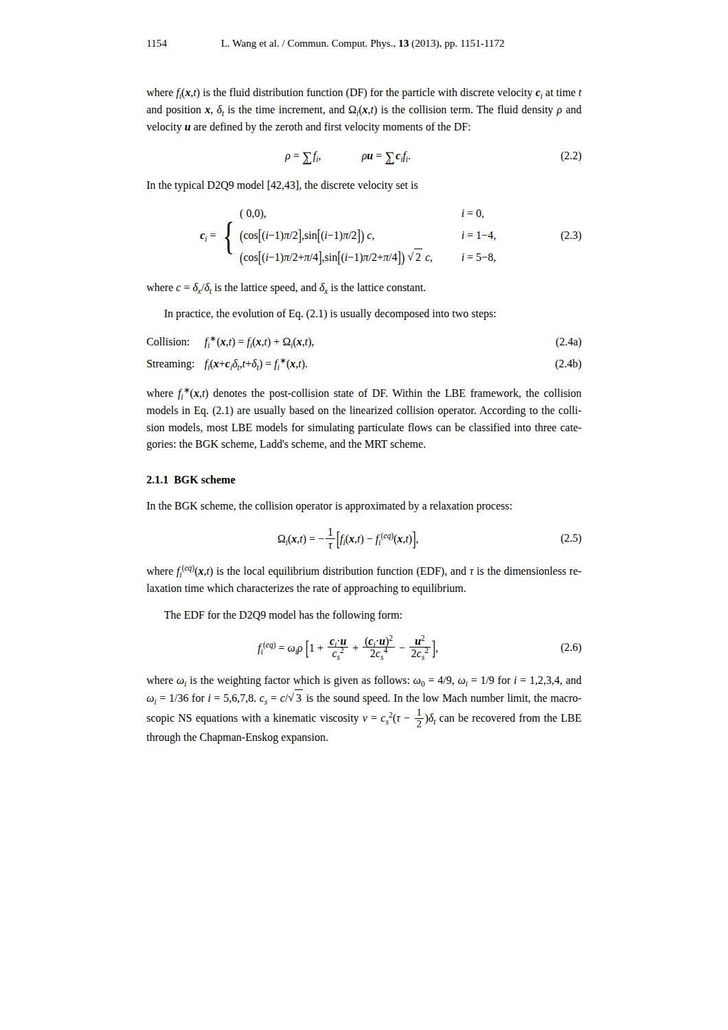1154
L. Wang et al. / Commun. Comput. Phys., 13 (2013), pp. 1151-1172
where fi(x,t) is the fluid distribution function (DF) for the particle with discrete velocity ci at time t and position x, δt is the time increment, and Ωi(x,t) is the collision term. The fluid density ρ and velocity u are defined by the zeroth and first velocity moments of the DF:
ρ = ∑i fi, ρu = ∑i cifi.
(2.2)
In the typical D2Q9 model [42,43], the discrete velocity set is
ci ={ ( 0,0), i = 0, (cos[(i−1)π/2],sin[(i−1)π/2]) c, i = 1−4, (cos[(i−1)π/2+π/4],sin[(i−1)π/2+π/4]) 2 c, i = 5−8,
(2.3)
where c = δx/δt is the lattice speed, and δx is the lattice constant.
In practice, the evolution of Eq. (2.1) is usually decomposed into two steps:
Collision:
fi∗(x,t) = fi(x,t) + Ωi(x,t),
(2.4a)
Streaming:
fi(x+ciδt,t+δt) = fi∗(x,t).
(2.4b)
where fi∗(x,t) denotes the post-collision state of DF. Within the LBE framework, the collision models in Eq. (2.1) are usually based on the linearized collision operator. According to the collision models, most LBE models for simulating particulate flows can be classified into three categories: the BGK scheme, Ladd's scheme, and the MRT scheme.
2.1.1 BGK scheme
In the BGK scheme, the collision operator is approximated by a relaxation process:
Ωi(x,t) = −1 τ[fi(x,t) − fi(eq)(x,t)],
(2.5)
where fi(eq)(x,t) is the local equilibrium distribution function (EDF), and τ is the dimensionless relaxation time which characterizes the rate of approaching to equilibrium.
The EDF for the D2Q9 model has the following form:
fi(eq) = ωiρ [1 + ci·u cs2 + (ci·u)22cs4 − u22cs2],
(2.6)
where ωi is the weighting factor which is given as follows: ω0 = 4/9, ωi = 1/9 for i = 1,2,3,4, and ωi = 1/36 for i = 5,6,7,8. cs = c/3 is the sound speed. In the low Mach number limit, the macroscopic NS equations with a kinematic viscosity ν = cs2(τ − 12)δt can be recovered from the LBE through the Chapman-Enskog expansion.